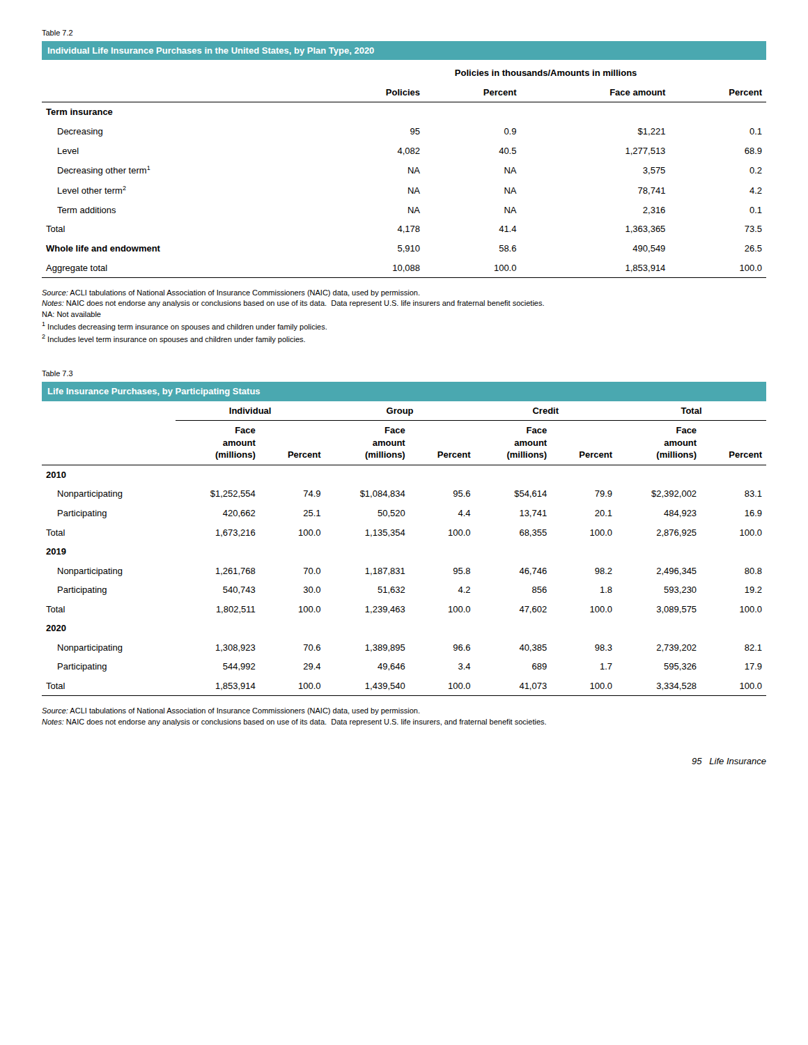Table 7.2
Individual Life Insurance Purchases in the United States, by Plan Type, 2020
| | Policies in thousands/Amounts in millions |
| | Policies | Percent | Face amount | Percent |
| Term insurance | | | | |
| Decreasing | 95 | 0.9 | $1,221 | 0.1 |
| Level | 4,082 | 40.5 | 1,277,513 | 68.9 |
| Decreasing other term 1 | NA | NA | 3,575 | 0.2 |
| Level other term 2 | NA | NA | 78,741 | 4.2 |
| Term additions | NA | NA | 2,316 | 0.1 |
| Total | 4,178 | 41.4 | 1,363,365 | 73.5 |
| Whole life and endowment | 5,910 | 58.6 | 490,549 | 26.5 |
| Aggregate total | 10,088 | 100.0 | 1,853,914 | 100.0 |
Source: ACLI tabulations of National Association of Insurance Commissioners (NAIC) data, used by permission.
Notes: NAIC does not endorse any analysis or conclusions based on use of its data. Data represent U.S. life insurers and fraternal benefit societies.
NA: Not available
1 Includes decreasing term insurance on spouses and children under family policies.
2 Includes level term insurance on spouses and children under family policies.
Table 7.3
Life Insurance Purchases, by Participating Status
| | Individual | Group | Credit | Total |
| | Face amount (millions) | Percent | Face amount (millions) | Percent | Face amount (millions) | Percent | Face amount (millions) | Percent |
| 2010 | | | | | | | | |
| Nonparticipating | $1,252,554 | 74.9 | $1,084,834 | 95.6 | $54,614 | 79.9 | $2,392,002 | 83.1 |
| Participating | 420,662 | 25.1 | 50,520 | 4.4 | 13,741 | 20.1 | 484,923 | 16.9 |
| Total | 1,673,216 | 100.0 | 1,135,354 | 100.0 | 68,355 | 100.0 | 2,876,925 | 100.0 |
| 2019 | | | | | | | | |
| Nonparticipating | 1,261,768 | 70.0 | 1,187,831 | 95.8 | 46,746 | 98.2 | 2,496,345 | 80.8 |
| Participating | 540,743 | 30.0 | 51,632 | 4.2 | 856 | 1.8 | 593,230 | 19.2 |
| Total | 1,802,511 | 100.0 | 1,239,463 | 100.0 | 47,602 | 100.0 | 3,089,575 | 100.0 |
| 2020 | | | | | | | | |
| Nonparticipating | 1,308,923 | 70.6 | 1,389,895 | 96.6 | 40,385 | 98.3 | 2,739,202 | 82.1 |
| Participating | 544,992 | 29.4 | 49,646 | 3.4 | 689 | 1.7 | 595,326 | 17.9 |
| Total | 1,853,914 | 100.0 | 1,439,540 | 100.0 | 41,073 | 100.0 | 3,334,528 | 100.0 |
Source: ACLI tabulations of National Association of Insurance Commissioners (NAIC) data, used by permission.
Notes: NAIC does not endorse any analysis or conclusions based on use of its data. Data represent U.S. life insurers, and fraternal benefit societies.
95 Life Insurance